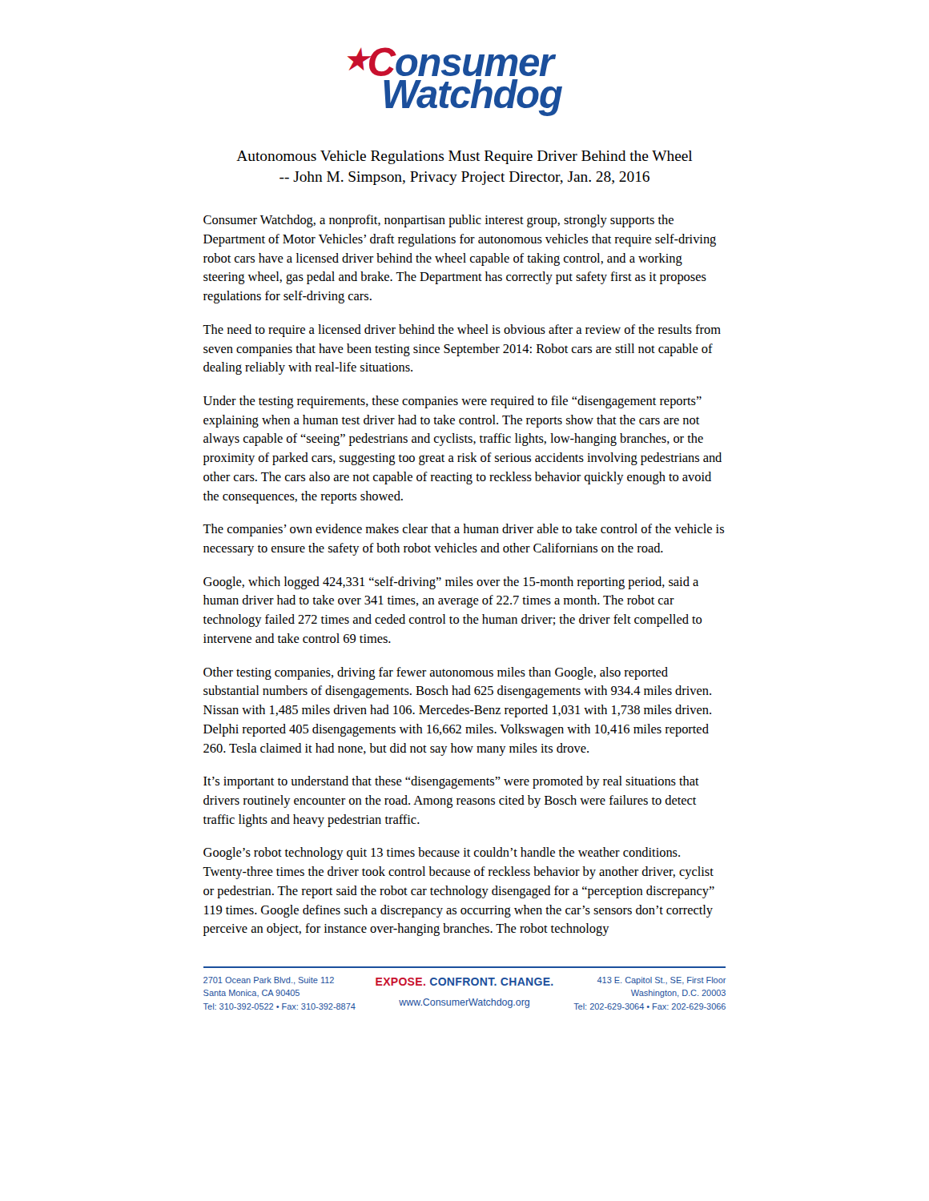★ Consumer Watchdog
Autonomous Vehicle Regulations Must Require Driver Behind the Wheel
-- John M. Simpson, Privacy Project Director, Jan. 28, 2016
Consumer Watchdog, a nonprofit, nonpartisan public interest group, strongly supports the Department of Motor Vehicles’ draft regulations for autonomous vehicles that require self-driving robot cars have a licensed driver behind the wheel capable of taking control, and a working steering wheel, gas pedal and brake. The Department has correctly put safety first as it proposes regulations for self-driving cars.
The need to require a licensed driver behind the wheel is obvious after a review of the results from seven companies that have been testing since September 2014: Robot cars are still not capable of dealing reliably with real-life situations.
Under the testing requirements, these companies were required to file “disengagement reports” explaining when a human test driver had to take control. The reports show that the cars are not always capable of “seeing” pedestrians and cyclists, traffic lights, low-hanging branches, or the proximity of parked cars, suggesting too great a risk of serious accidents involving pedestrians and other cars. The cars also are not capable of reacting to reckless behavior quickly enough to avoid the consequences, the reports showed.
The companies’ own evidence makes clear that a human driver able to take control of the vehicle is necessary to ensure the safety of both robot vehicles and other Californians on the road.
Google, which logged 424,331 “self-driving” miles over the 15-month reporting period, said a human driver had to take over 341 times, an average of 22.7 times a month. The robot car technology failed 272 times and ceded control to the human driver; the driver felt compelled to intervene and take control 69 times.
Other testing companies, driving far fewer autonomous miles than Google, also reported substantial numbers of disengagements. Bosch had 625 disengagements with 934.4 miles driven. Nissan with 1,485 miles driven had 106. Mercedes-Benz reported 1,031 with 1,738 miles driven. Delphi reported 405 disengagements with 16,662 miles. Volkswagen with 10,416 miles reported 260. Tesla claimed it had none, but did not say how many miles its drove.
It’s important to understand that these “disengagements” were promoted by real situations that drivers routinely encounter on the road. Among reasons cited by Bosch were failures to detect traffic lights and heavy pedestrian traffic.
Google’s robot technology quit 13 times because it couldn’t handle the weather conditions. Twenty-three times the driver took control because of reckless behavior by another driver, cyclist or pedestrian. The report said the robot car technology disengaged for a “perception discrepancy” 119 times. Google defines such a discrepancy as occurring when the car’s sensors don’t correctly perceive an object, for instance over-hanging branches. The robot technology
2701 Ocean Park Blvd., Suite 112
Santa Monica, CA 90405
Tel: 310-392-0522 • Fax: 310-392-8874
EXPOSE. CONFRONT. CHANGE.
www.ConsumerWatchdog.org
413 E. Capitol St., SE, First Floor
Washington, D.C. 20003
Tel: 202-629-3064 • Fax: 202-629-3066